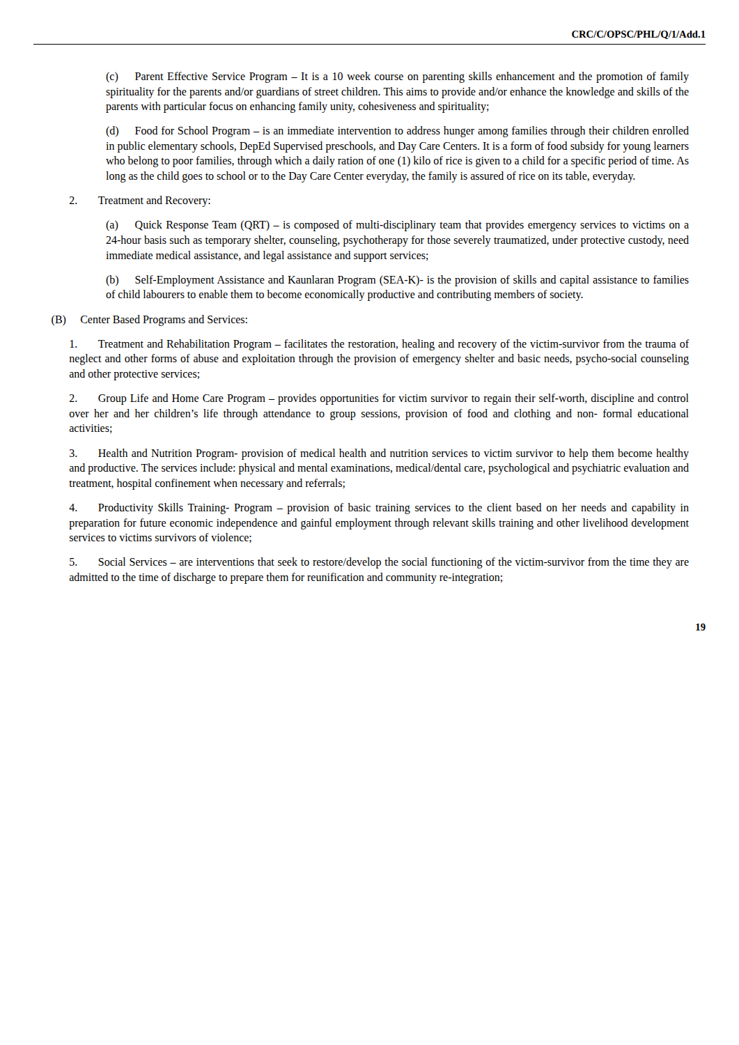CRC/C/OPSC/PHL/Q/1/Add.1
(c) Parent Effective Service Program – It is a 10 week course on parenting skills enhancement and the promotion of family spirituality for the parents and/or guardians of street children. This aims to provide and/or enhance the knowledge and skills of the parents with particular focus on enhancing family unity, cohesiveness and spirituality;
(d) Food for School Program – is an immediate intervention to address hunger among families through their children enrolled in public elementary schools, DepEd Supervised preschools, and Day Care Centers. It is a form of food subsidy for young learners who belong to poor families, through which a daily ration of one (1) kilo of rice is given to a child for a specific period of time. As long as the child goes to school or to the Day Care Center everyday, the family is assured of rice on its table, everyday.
2. Treatment and Recovery:
(a) Quick Response Team (QRT) – is composed of multi-disciplinary team that provides emergency services to victims on a 24-hour basis such as temporary shelter, counseling, psychotherapy for those severely traumatized, under protective custody, need immediate medical assistance, and legal assistance and support services;
(b) Self-Employment Assistance and Kaunlaran Program (SEA-K)- is the provision of skills and capital assistance to families of child labourers to enable them to become economically productive and contributing members of society.
(B) Center Based Programs and Services:
1. Treatment and Rehabilitation Program – facilitates the restoration, healing and recovery of the victim-survivor from the trauma of neglect and other forms of abuse and exploitation through the provision of emergency shelter and basic needs, psycho-social counseling and other protective services;
2. Group Life and Home Care Program – provides opportunities for victim survivor to regain their self-worth, discipline and control over her and her children’s life through attendance to group sessions, provision of food and clothing and non- formal educational activities;
3. Health and Nutrition Program- provision of medical health and nutrition services to victim survivor to help them become healthy and productive. The services include: physical and mental examinations, medical/dental care, psychological and psychiatric evaluation and treatment, hospital confinement when necessary and referrals;
4. Productivity Skills Training- Program – provision of basic training services to the client based on her needs and capability in preparation for future economic independence and gainful employment through relevant skills training and other livelihood development services to victims survivors of violence;
5. Social Services – are interventions that seek to restore/develop the social functioning of the victim-survivor from the time they are admitted to the time of discharge to prepare them for reunification and community re-integration;
19